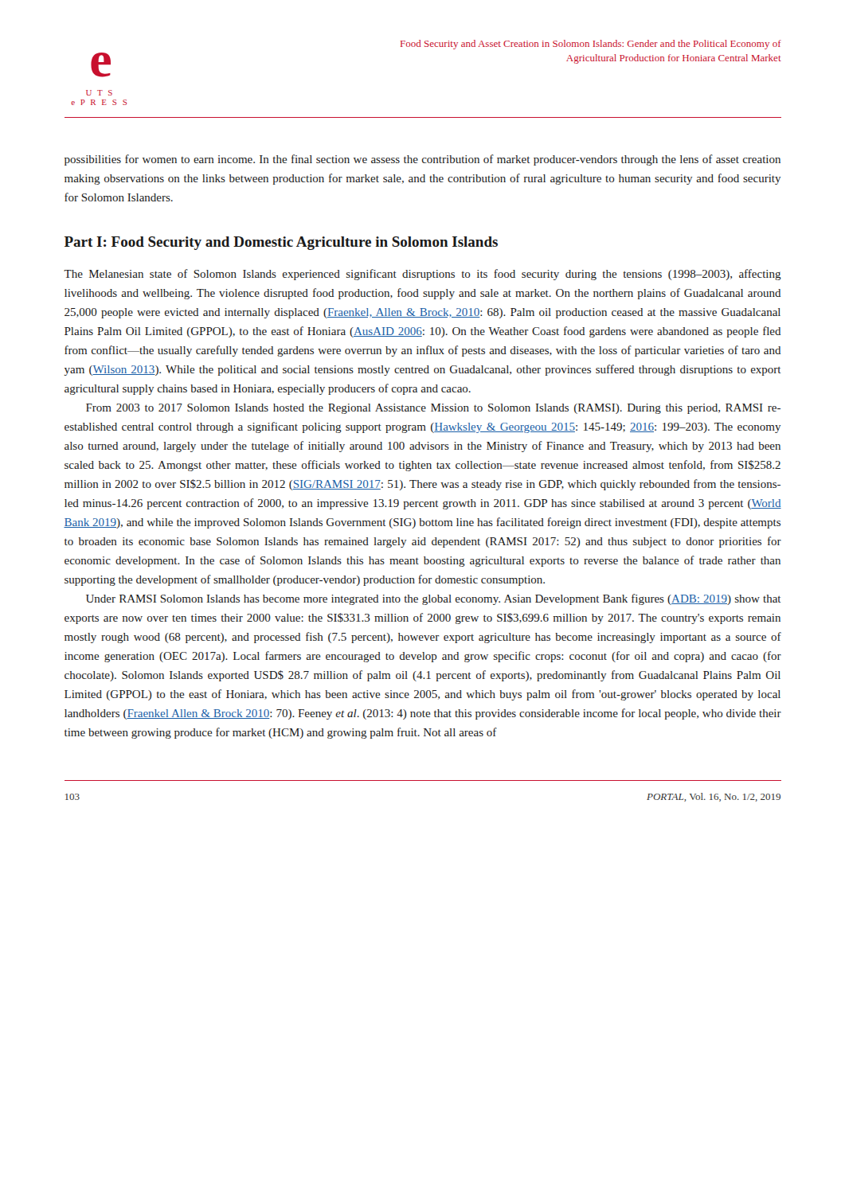e U T S e P R E S S
Food Security and Asset Creation in Solomon Islands: Gender and the Political Economy of
Agricultural Production for Honiara Central Market
possibilities for women to earn income. In the final section we assess the contribution of market producer-vendors through the lens of asset creation making observations on the links between production for market sale, and the contribution of rural agriculture to human security and food security for Solomon Islanders.
Part I: Food Security and Domestic Agriculture in Solomon Islands
The Melanesian state of Solomon Islands experienced significant disruptions to its food security during the tensions (1998–2003), affecting livelihoods and wellbeing. The violence disrupted food production, food supply and sale at market. On the northern plains of Guadalcanal around 25,000 people were evicted and internally displaced (Fraenkel, Allen & Brock, 2010: 68). Palm oil production ceased at the massive Guadalcanal Plains Palm Oil Limited (GPPOL), to the east of Honiara (AusAID 2006: 10). On the Weather Coast food gardens were abandoned as people fled from conflict—the usually carefully tended gardens were overrun by an influx of pests and diseases, with the loss of particular varieties of taro and yam (Wilson 2013). While the political and social tensions mostly centred on Guadalcanal, other provinces suffered through disruptions to export agricultural supply chains based in Honiara, especially producers of copra and cacao.
From 2003 to 2017 Solomon Islands hosted the Regional Assistance Mission to Solomon Islands (RAMSI). During this period, RAMSI re-established central control through a significant policing support program (Hawksley & Georgeou 2015: 145-149; 2016: 199–203). The economy also turned around, largely under the tutelage of initially around 100 advisors in the Ministry of Finance and Treasury, which by 2013 had been scaled back to 25. Amongst other matter, these officials worked to tighten tax collection—state revenue increased almost tenfold, from SI$258.2 million in 2002 to over SI$2.5 billion in 2012 (SIG/RAMSI 2017: 51). There was a steady rise in GDP, which quickly rebounded from the tensions-led minus-14.26 percent contraction of 2000, to an impressive 13.19 percent growth in 2011. GDP has since stabilised at around 3 percent (World Bank 2019), and while the improved Solomon Islands Government (SIG) bottom line has facilitated foreign direct investment (FDI), despite attempts to broaden its economic base Solomon Islands has remained largely aid dependent (RAMSI 2017: 52) and thus subject to donor priorities for economic development. In the case of Solomon Islands this has meant boosting agricultural exports to reverse the balance of trade rather than supporting the development of smallholder (producer-vendor) production for domestic consumption.
Under RAMSI Solomon Islands has become more integrated into the global economy. Asian Development Bank figures (ADB: 2019) show that exports are now over ten times their 2000 value: the SI$331.3 million of 2000 grew to SI$3,699.6 million by 2017. The country's exports remain mostly rough wood (68 percent), and processed fish (7.5 percent), however export agriculture has become increasingly important as a source of income generation (OEC 2017a). Local farmers are encouraged to develop and grow specific crops: coconut (for oil and copra) and cacao (for chocolate). Solomon Islands exported USD$ 28.7 million of palm oil (4.1 percent of exports), predominantly from Guadalcanal Plains Palm Oil Limited (GPPOL) to the east of Honiara, which has been active since 2005, and which buys palm oil from 'out-grower' blocks operated by local landholders (Fraenkel Allen & Brock 2010: 70). Feeney et al. (2013: 4) note that this provides considerable income for local people, who divide their time between growing produce for market (HCM) and growing palm fruit. Not all areas of
103 PORTAL, Vol. 16, No. 1/2, 2019